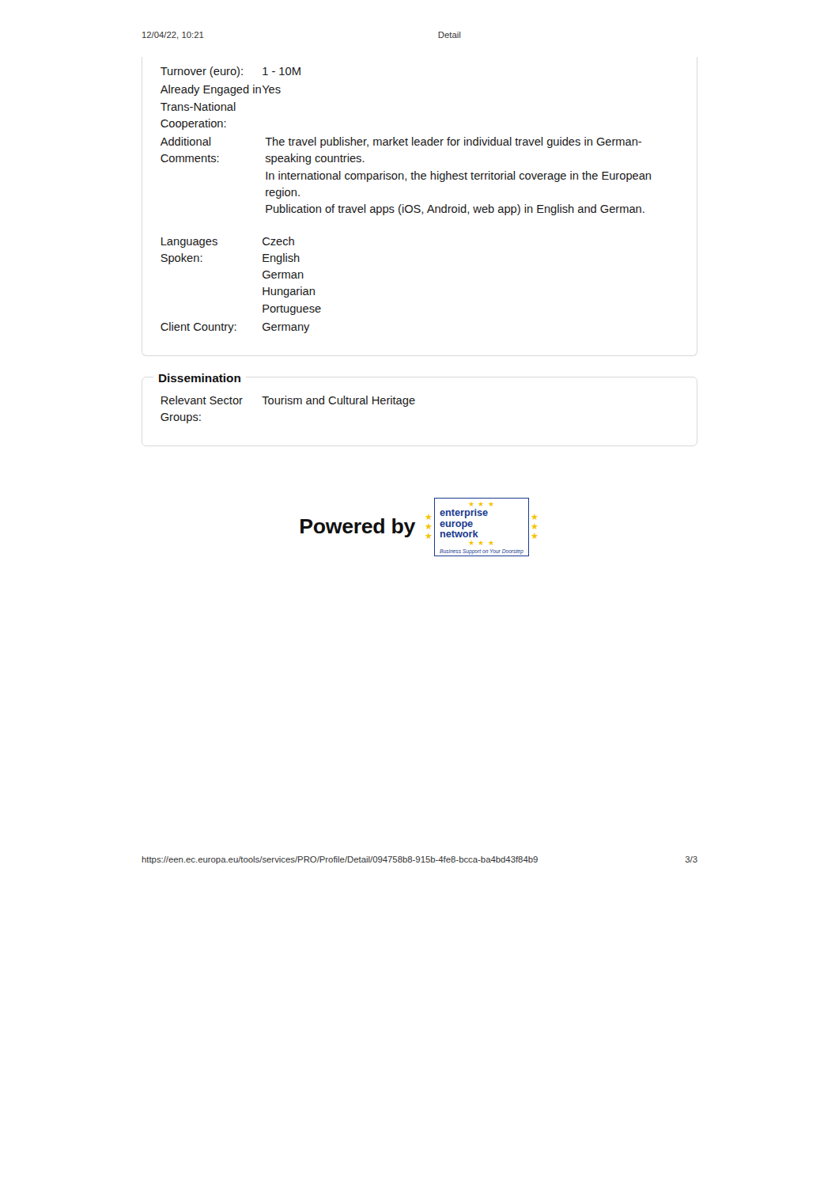12/04/22, 10:21
Detail
| Turnover (euro): | 1 - 10M |
| Already Engaged in Trans-National Cooperation: | Yes |
| Additional Comments: | The travel publisher, market leader for individual travel guides in German-speaking countries. In international comparison, the highest territorial coverage in the European region. Publication of travel apps (iOS, Android, web app) in English and German. |
| Languages Spoken: | Czech English German Hungarian Portuguese |
| Client Country: | Germany |
Dissemination
| Relevant Sector Groups: | Tourism and Cultural Heritage |
Powered by ★
★
★ ★ ★ ★ enterprise europe network ★ ★ ★ Business Support on Your Doorstep ★
★
★
https://een.ec.europa.eu/tools/services/PRO/Profile/Detail/094758b8-915b-4fe8-bcca-ba4bd43f84b9
3/3